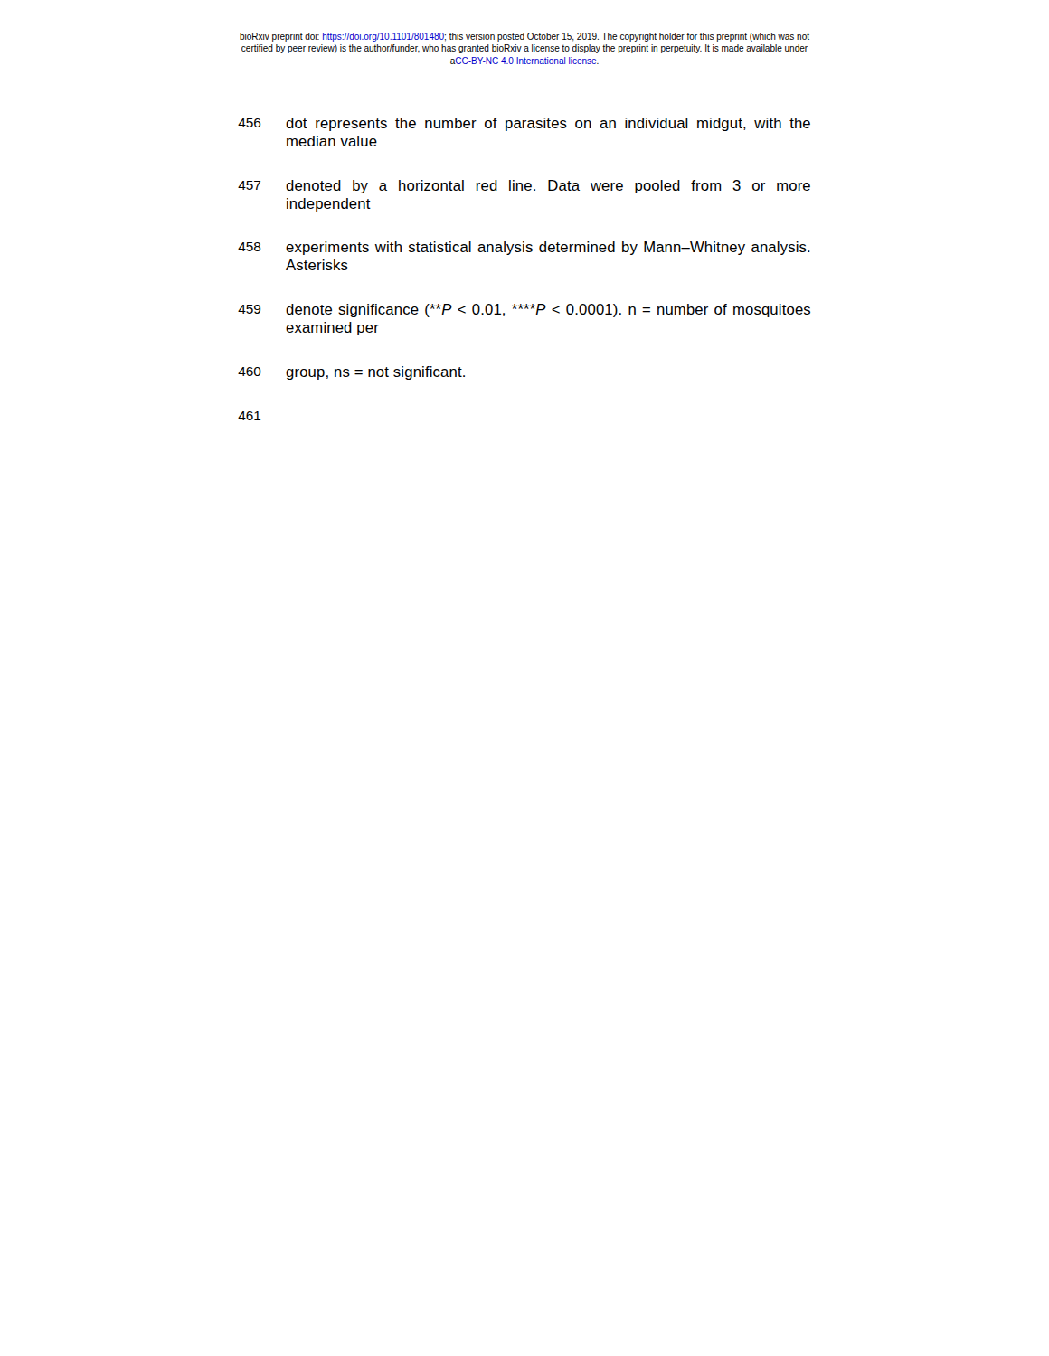bioRxiv preprint doi: https://doi.org/10.1101/801480; this version posted October 15, 2019. The copyright holder for this preprint (which was not
certified by peer review) is the author/funder, who has granted bioRxiv a license to display the preprint in perpetuity. It is made available under
aCC-BY-NC 4.0 International license.
456
dot represents the number of parasites on an individual midgut, with the median value
457
denoted by a horizontal red line. Data were pooled from 3 or more independent
458
experiments with statistical analysis determined by Mann–Whitney analysis. Asterisks
459
denote significance (**P < 0.01, ****P < 0.0001). n = number of mosquitoes examined per
460
group, ns = not significant.
461